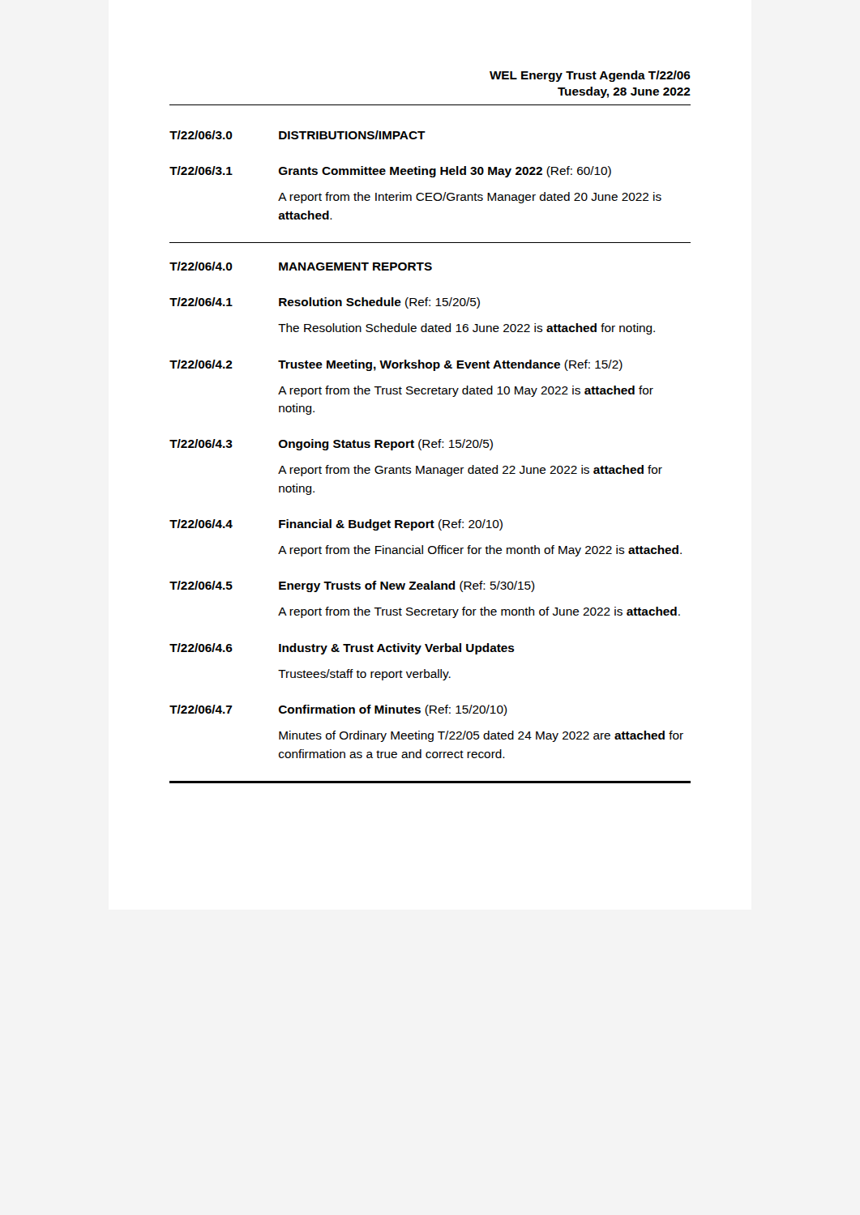WEL Energy Trust Agenda T/22/06 Tuesday, 28 June 2022
T/22/06/3.0
DISTRIBUTIONS/IMPACT
T/22/06/3.1
Grants Committee Meeting Held 30 May 2022 (Ref: 60/10)
A report from the Interim CEO/Grants Manager dated 20 June 2022 is attached.
T/22/06/4.0
MANAGEMENT REPORTS
T/22/06/4.1
Resolution Schedule (Ref: 15/20/5)
The Resolution Schedule dated 16 June 2022 is attached for noting.
T/22/06/4.2
Trustee Meeting, Workshop & Event Attendance (Ref: 15/2)
A report from the Trust Secretary dated 10 May 2022 is attached for noting.
T/22/06/4.3
Ongoing Status Report (Ref: 15/20/5)
A report from the Grants Manager dated 22 June 2022 is attached for noting.
T/22/06/4.4
Financial & Budget Report (Ref: 20/10)
A report from the Financial Officer for the month of May 2022 is attached.
T/22/06/4.5
Energy Trusts of New Zealand (Ref: 5/30/15)
A report from the Trust Secretary for the month of June 2022 is attached.
T/22/06/4.6
Industry & Trust Activity Verbal Updates
Trustees/staff to report verbally.
T/22/06/4.7
Confirmation of Minutes (Ref: 15/20/10)
Minutes of Ordinary Meeting T/22/05 dated 24 May 2022 are attached for confirmation as a true and correct record.